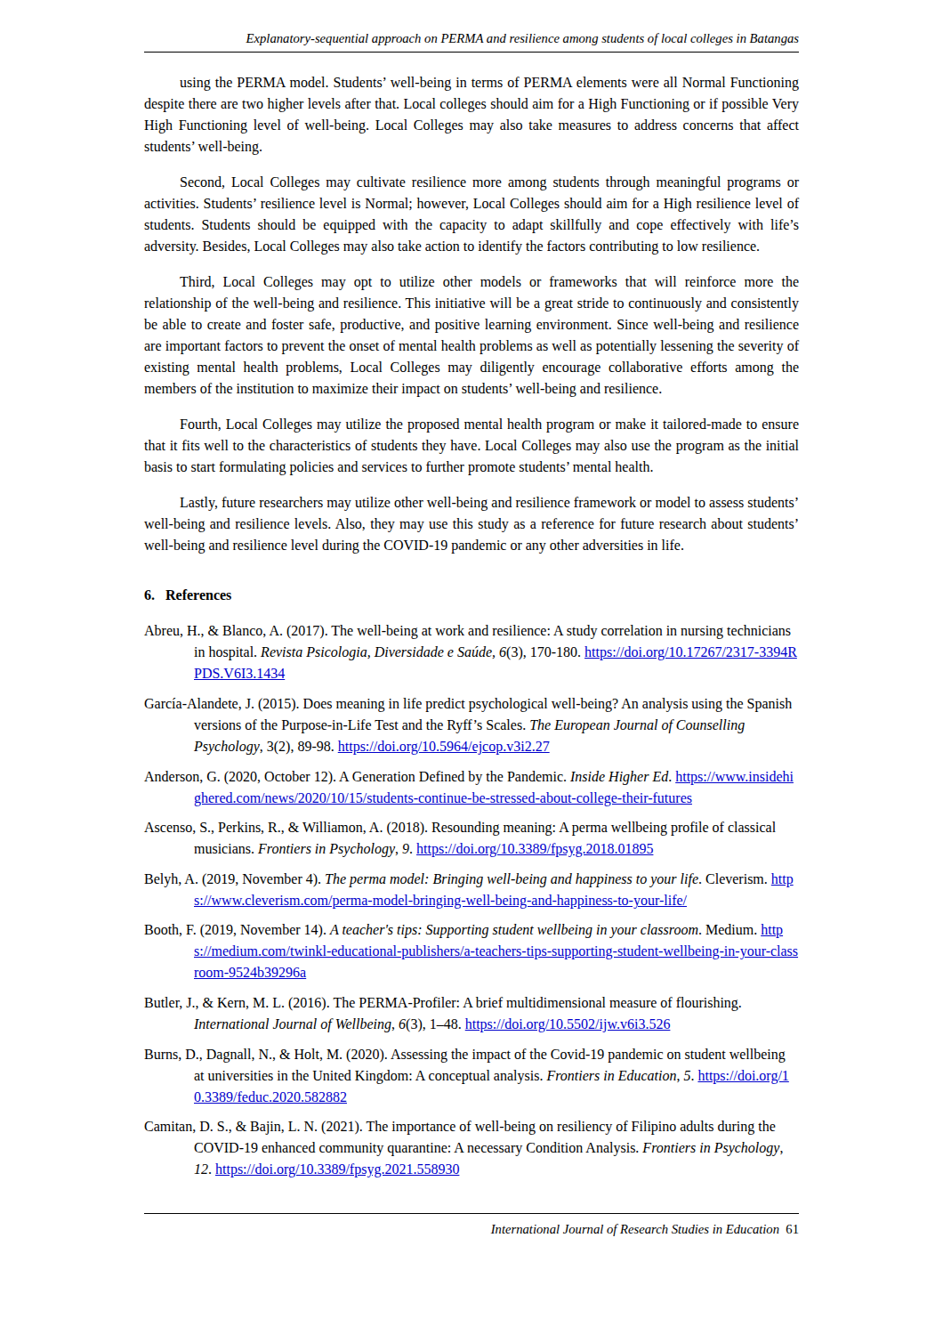Explanatory-sequential approach on PERMA and resilience among students of local colleges in Batangas
using the PERMA model. Students’ well-being in terms of PERMA elements were all Normal Functioning despite there are two higher levels after that. Local colleges should aim for a High Functioning or if possible Very High Functioning level of well-being. Local Colleges may also take measures to address concerns that affect students’ well-being.
Second, Local Colleges may cultivate resilience more among students through meaningful programs or activities. Students’ resilience level is Normal; however, Local Colleges should aim for a High resilience level of students. Students should be equipped with the capacity to adapt skillfully and cope effectively with life’s adversity. Besides, Local Colleges may also take action to identify the factors contributing to low resilience.
Third, Local Colleges may opt to utilize other models or frameworks that will reinforce more the relationship of the well-being and resilience. This initiative will be a great stride to continuously and consistently be able to create and foster safe, productive, and positive learning environment. Since well-being and resilience are important factors to prevent the onset of mental health problems as well as potentially lessening the severity of existing mental health problems, Local Colleges may diligently encourage collaborative efforts among the members of the institution to maximize their impact on students’ well-being and resilience.
Fourth, Local Colleges may utilize the proposed mental health program or make it tailored-made to ensure that it fits well to the characteristics of students they have. Local Colleges may also use the program as the initial basis to start formulating policies and services to further promote students’ mental health.
Lastly, future researchers may utilize other well-being and resilience framework or model to assess students’ well-being and resilience levels. Also, they may use this study as a reference for future research about students’ well-being and resilience level during the COVID-19 pandemic or any other adversities in life.
6. References
Abreu, H., & Blanco, A. (2017). The well-being at work and resilience: A study correlation in nursing technicians in hospital. Revista Psicologia, Diversidade e Saúde, 6(3), 170-180. https://doi.org/10.17267/2317-3394RPDS.V6I3.1434
García-Alandete, J. (2015). Does meaning in life predict psychological well-being? An analysis using the Spanish versions of the Purpose-in-Life Test and the Ryff’s Scales. The European Journal of Counselling Psychology, 3(2), 89-98. https://doi.org/10.5964/ejcop.v3i2.27
Anderson, G. (2020, October 12). A Generation Defined by the Pandemic. Inside Higher Ed. https://www.insidehighered.com/news/2020/10/15/students-continue-be-stressed-about-college-their-futures
Ascenso, S., Perkins, R., & Williamon, A. (2018). Resounding meaning: A perma wellbeing profile of classical musicians. Frontiers in Psychology, 9. https://doi.org/10.3389/fpsyg.2018.01895
Belyh, A. (2019, November 4). The perma model: Bringing well-being and happiness to your life. Cleverism. https://www.cleverism.com/perma-model-bringing-well-being-and-happiness-to-your-life/
Booth, F. (2019, November 14). A teacher's tips: Supporting student wellbeing in your classroom. Medium. https://medium.com/twinkl-educational-publishers/a-teachers-tips-supporting-student-wellbeing-in-your-classroom-9524b39296a
Butler, J., & Kern, M. L. (2016). The PERMA-Profiler: A brief multidimensional measure of flourishing. International Journal of Wellbeing, 6(3), 1–48. https://doi.org/10.5502/ijw.v6i3.526
Burns, D., Dagnall, N., & Holt, M. (2020). Assessing the impact of the Covid-19 pandemic on student wellbeing at universities in the United Kingdom: A conceptual analysis. Frontiers in Education, 5. https://doi.org/10.3389/feduc.2020.582882
Camitan, D. S., & Bajin, L. N. (2021). The importance of well-being on resiliency of Filipino adults during the COVID-19 enhanced community quarantine: A necessary Condition Analysis. Frontiers in Psychology, 12. https://doi.org/10.3389/fpsyg.2021.558930
International Journal of Research Studies in Education 61